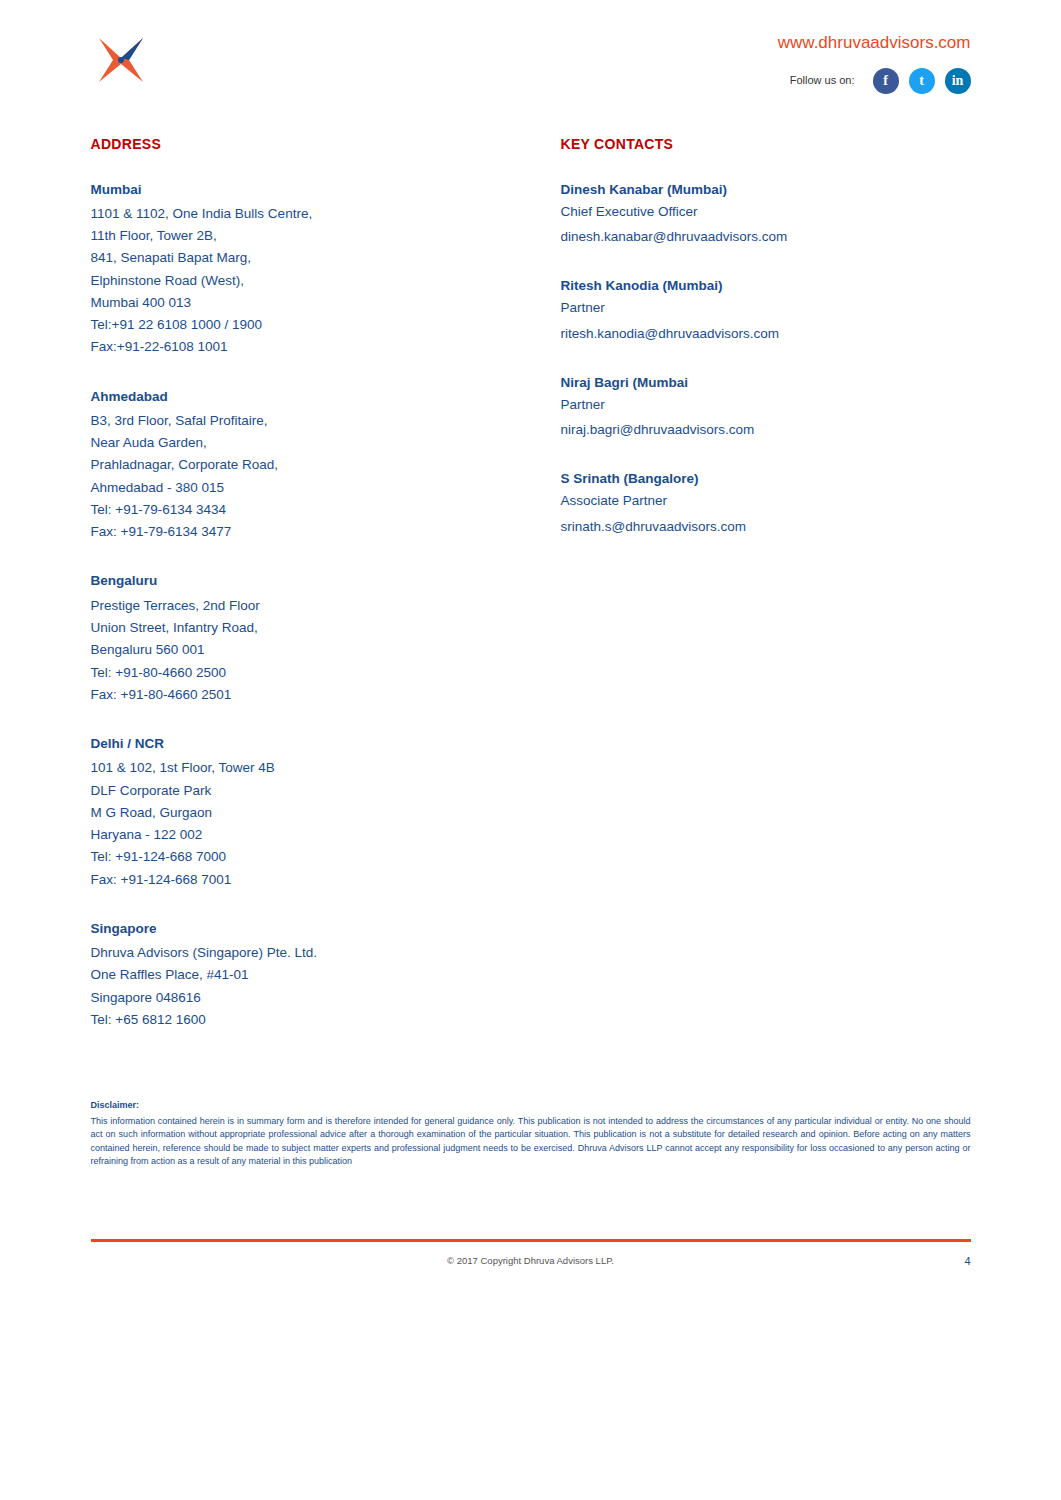www.dhruvaadvisors.com
Follow us on: f t in
ADDRESS
Mumbai
1101 & 1102, One India Bulls Centre,
11th Floor, Tower 2B,
841, Senapati Bapat Marg,
Elphinstone Road (West),
Mumbai 400 013
Tel:+91 22 6108 1000 / 1900
Fax:+91-22-6108 1001
Ahmedabad
B3, 3rd Floor, Safal Profitaire,
Near Auda Garden,
Prahladnagar, Corporate Road,
Ahmedabad - 380 015
Tel: +91-79-6134 3434
Fax: +91-79-6134 3477
Bengaluru
Prestige Terraces, 2nd Floor
Union Street, Infantry Road,
Bengaluru 560 001
Tel: +91-80-4660 2500
Fax: +91-80-4660 2501
Delhi / NCR
101 & 102, 1st Floor, Tower 4B
DLF Corporate Park
M G Road, Gurgaon
Haryana - 122 002
Tel: +91-124-668 7000
Fax: +91-124-668 7001
Singapore
Dhruva Advisors (Singapore) Pte. Ltd.
One Raffles Place, #41-01
Singapore 048616
Tel: +65 6812 1600
KEY CONTACTS
Dinesh Kanabar (Mumbai)
Chief Executive Officer
dinesh.kanabar@dhruvaadvisors.com
Ritesh Kanodia (Mumbai)
Partner
ritesh.kanodia@dhruvaadvisors.com
Niraj Bagri (Mumbai
Partner
niraj.bagri@dhruvaadvisors.com
S Srinath (Bangalore)
Associate Partner
srinath.s@dhruvaadvisors.com
Disclaimer:
This information contained herein is in summary form and is therefore intended for general guidance only. This publication is not intended to address the circumstances of any particular individual or entity. No one should act on such information without appropriate professional advice after a thorough examination of the particular situation. This publication is not a substitute for detailed research and opinion. Before acting on any matters contained herein, reference should be made to subject matter experts and professional judgment needs to be exercised. Dhruva Advisors LLP cannot accept any responsibility for loss occasioned to any person acting or refraining from action as a result of any material in this publication
© 2017 Copyright Dhruva Advisors LLP. 4